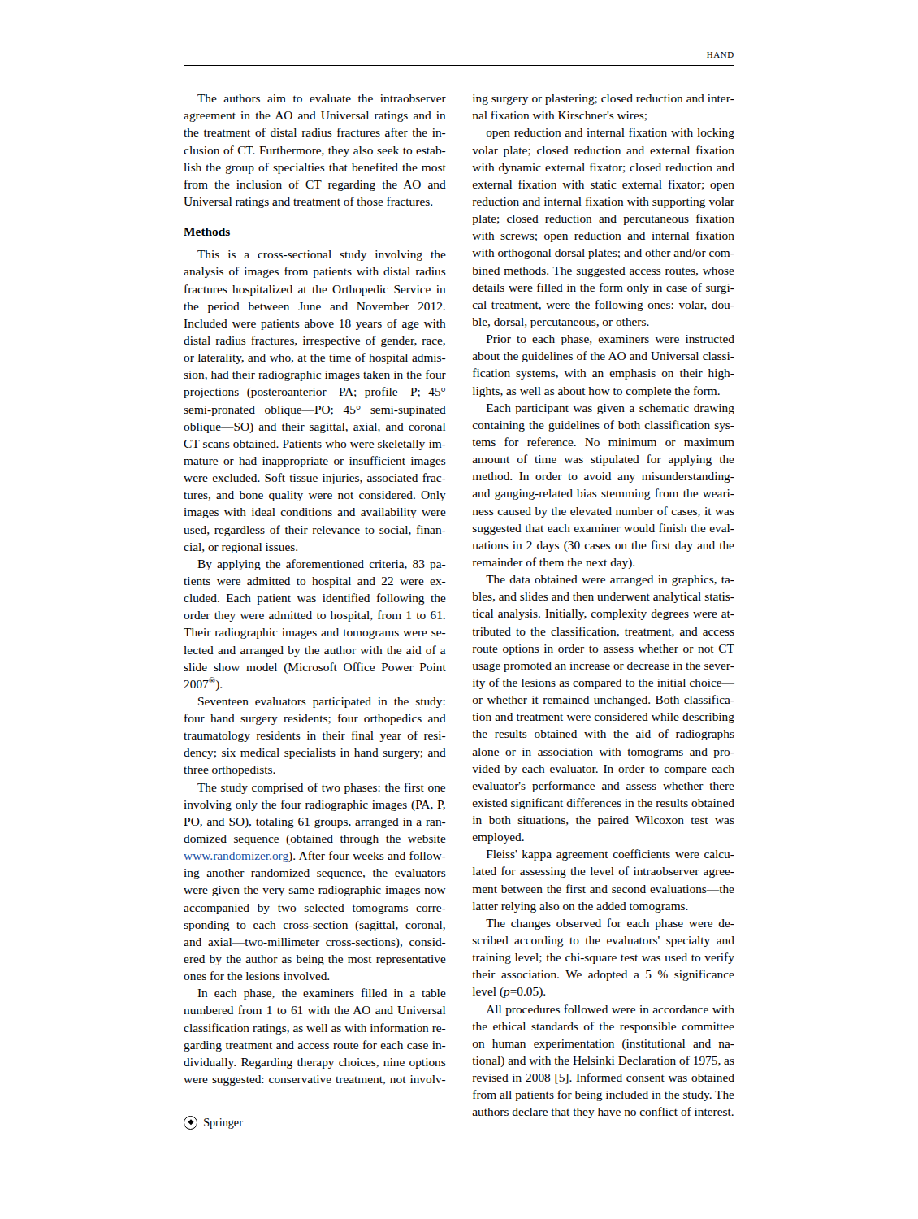HAND
The authors aim to evaluate the intraobserver agreement in the AO and Universal ratings and in the treatment of distal radius fractures after the inclusion of CT. Furthermore, they also seek to establish the group of specialties that benefited the most from the inclusion of CT regarding the AO and Universal ratings and treatment of those fractures.
Methods
This is a cross-sectional study involving the analysis of images from patients with distal radius fractures hospitalized at the Orthopedic Service in the period between June and November 2012. Included were patients above 18 years of age with distal radius fractures, irrespective of gender, race, or laterality, and who, at the time of hospital admission, had their radiographic images taken in the four projections (posteroanterior—PA; profile—P; 45° semi-pronated oblique—PO; 45° semi-supinated oblique—SO) and their sagittal, axial, and coronal CT scans obtained. Patients who were skeletally immature or had inappropriate or insufficient images were excluded. Soft tissue injuries, associated fractures, and bone quality were not considered. Only images with ideal conditions and availability were used, regardless of their relevance to social, financial, or regional issues.
By applying the aforementioned criteria, 83 patients were admitted to hospital and 22 were excluded. Each patient was identified following the order they were admitted to hospital, from 1 to 61. Their radiographic images and tomograms were selected and arranged by the author with the aid of a slide show model (Microsoft Office Power Point 2007®).
Seventeen evaluators participated in the study: four hand surgery residents; four orthopedics and traumatology residents in their final year of residency; six medical specialists in hand surgery; and three orthopedists.
The study comprised of two phases: the first one involving only the four radiographic images (PA, P, PO, and SO), totaling 61 groups, arranged in a randomized sequence (obtained through the website www.randomizer.org). After four weeks and following another randomized sequence, the evaluators were given the very same radiographic images now accompanied by two selected tomograms corresponding to each cross-section (sagittal, coronal, and axial—two-millimeter cross-sections), considered by the author as being the most representative ones for the lesions involved.
In each phase, the examiners filled in a table numbered from 1 to 61 with the AO and Universal classification ratings, as well as with information regarding treatment and access route for each case individually. Regarding therapy choices, nine options were suggested: conservative treatment, not involving surgery or plastering; closed reduction and internal fixation with Kirschner's wires;
open reduction and internal fixation with locking volar plate; closed reduction and external fixation with dynamic external fixator; closed reduction and external fixation with static external fixator; open reduction and internal fixation with supporting volar plate; closed reduction and percutaneous fixation with screws; open reduction and internal fixation with orthogonal dorsal plates; and other and/or combined methods. The suggested access routes, whose details were filled in the form only in case of surgical treatment, were the following ones: volar, double, dorsal, percutaneous, or others.
Prior to each phase, examiners were instructed about the guidelines of the AO and Universal classification systems, with an emphasis on their highlights, as well as about how to complete the form.
Each participant was given a schematic drawing containing the guidelines of both classification systems for reference. No minimum or maximum amount of time was stipulated for applying the method. In order to avoid any misunderstanding- and gauging-related bias stemming from the weariness caused by the elevated number of cases, it was suggested that each examiner would finish the evaluations in 2 days (30 cases on the first day and the remainder of them the next day).
The data obtained were arranged in graphics, tables, and slides and then underwent analytical statistical analysis. Initially, complexity degrees were attributed to the classification, treatment, and access route options in order to assess whether or not CT usage promoted an increase or decrease in the severity of the lesions as compared to the initial choice—or whether it remained unchanged. Both classification and treatment were considered while describing the results obtained with the aid of radiographs alone or in association with tomograms and provided by each evaluator. In order to compare each evaluator's performance and assess whether there existed significant differences in the results obtained in both situations, the paired Wilcoxon test was employed.
Fleiss' kappa agreement coefficients were calculated for assessing the level of intraobserver agreement between the first and second evaluations—the latter relying also on the added tomograms.
The changes observed for each phase were described according to the evaluators' specialty and training level; the chi-square test was used to verify their association. We adopted a 5 % significance level (p=0.05).
All procedures followed were in accordance with the ethical standards of the responsible committee on human experimentation (institutional and national) and with the Helsinki Declaration of 1975, as revised in 2008 [5]. Informed consent was obtained from all patients for being included in the study. The authors declare that they have no conflict of interest.
Springer